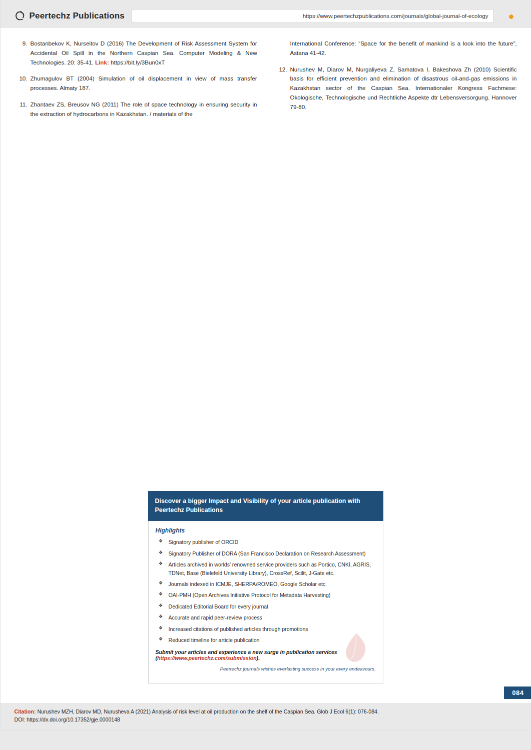Peertechz Publications
https://www.peertechzpublications.com/journals/global-journal-of-ecology
●
9. Bostanbekov K, Nurseitov D (2016) The Development of Risk Assessment System for Accidental Oil Spill in the Northern Caspian Sea. Computer Modeling & New Technologies. 20: 35-41. Link: https://bit.ly/3Bun0xT
10. Zhumagulov BT (2004) Simulation of oil displacement in view of mass transfer processes. Almaty 187.
11. Zhantaev ZS, Breusov NG (2011) The role of space technology in ensuring security in the extraction of hydrocarbons in Kazakhstan. / materials of the
International Conference: “Space for the benefit of mankind is a look into the future”, Astana 41-42.
12. Nurushev M, Diarov M, Nurgaliyeva Z, Samatova I, Bakeshova Zh (2010) Scientific basis for efficient prevention and elimination of disastrous oil-and-gas emissions in Kazakhstan sector of the Caspian Sea. Internationaler Kongress Fachmese: Okologische, Technologische und Rechtliche Aspekte dtr Lebensversorgung. Hannover 79-80.
Discover a bigger Impact and Visibility of your article publication with
Peertechz Publications
Highlights
Signatory publisher of ORCID
Signatory Publisher of DORA (San Francisco Declaration on Research Assessment)
Articles archived in worlds’ renowned service providers such as Portico, CNKI, AGRIS, TDNet, Base (Bielefeld University Library), CrossRef, Scilit, J-Gate etc.
Journals indexed in ICMJE, SHERPA/ROMEO, Google Scholar etc.
OAI-PMH (Open Archives Initiative Protocol for Metadata Harvesting)
Dedicated Editorial Board for every journal
Accurate and rapid peer-review process
Increased citations of published articles through promotions
Reduced timeline for article publication
Submit your articles and experience a new surge in publication services
(https://www.peertechz.com/submission).
Peertechz journals wishes everlasting success in your every endeavours.
084
Citation: Nurushev MZH, Diarov MD, Nurusheva A (2021) Analysis of risk level at oil production on the shelf of the Caspian Sea. Glob J Ecol 6(1): 076-084. DOI: https://dx.doi.org/10.17352/gje.0000148